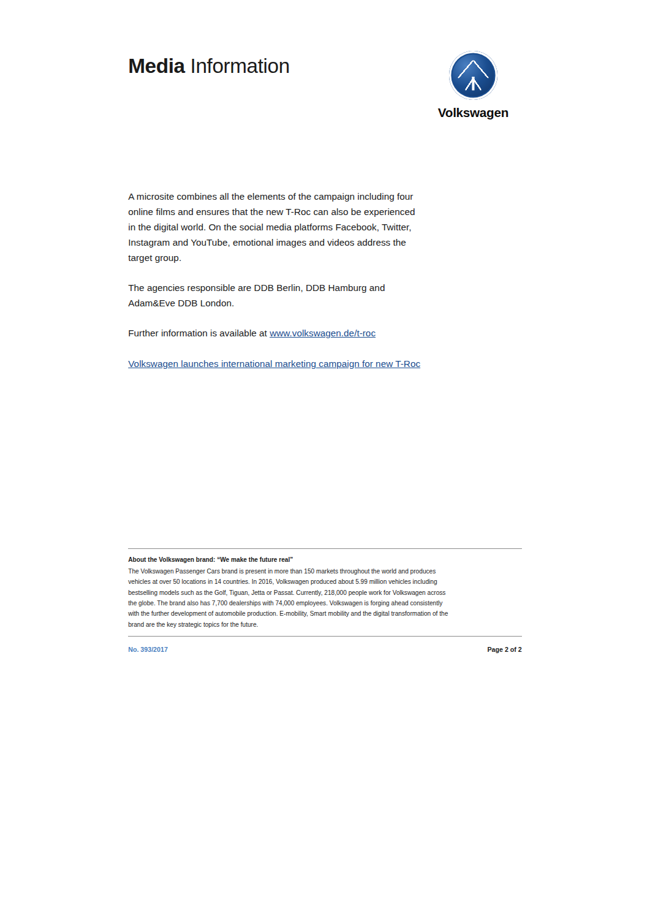Media Information
Volkswagen
A microsite combines all the elements of the campaign including four online films and ensures that the new T-Roc can also be experienced in the digital world. On the social media platforms Facebook, Twitter, Instagram and YouTube, emotional images and videos address the target group.
The agencies responsible are DDB Berlin, DDB Hamburg and Adam&Eve DDB London.
Further information is available at www.volkswagen.de/t-roc
Volkswagen launches international marketing campaign for new T-Roc
About the Volkswagen brand: “We make the future real” The Volkswagen Passenger Cars brand is present in more than 150 markets throughout the world and produces vehicles at over 50 locations in 14 countries. In 2016, Volkswagen produced about 5.99 million vehicles including bestselling models such as the Golf, Tiguan, Jetta or Passat. Currently, 218,000 people work for Volkswagen across the globe. The brand also has 7,700 dealerships with 74,000 employees. Volkswagen is forging ahead consistently with the further development of automobile production. E-mobility, Smart mobility and the digital transformation of the brand are the key strategic topics for the future.
No. 393/2017 Page 2 of 2